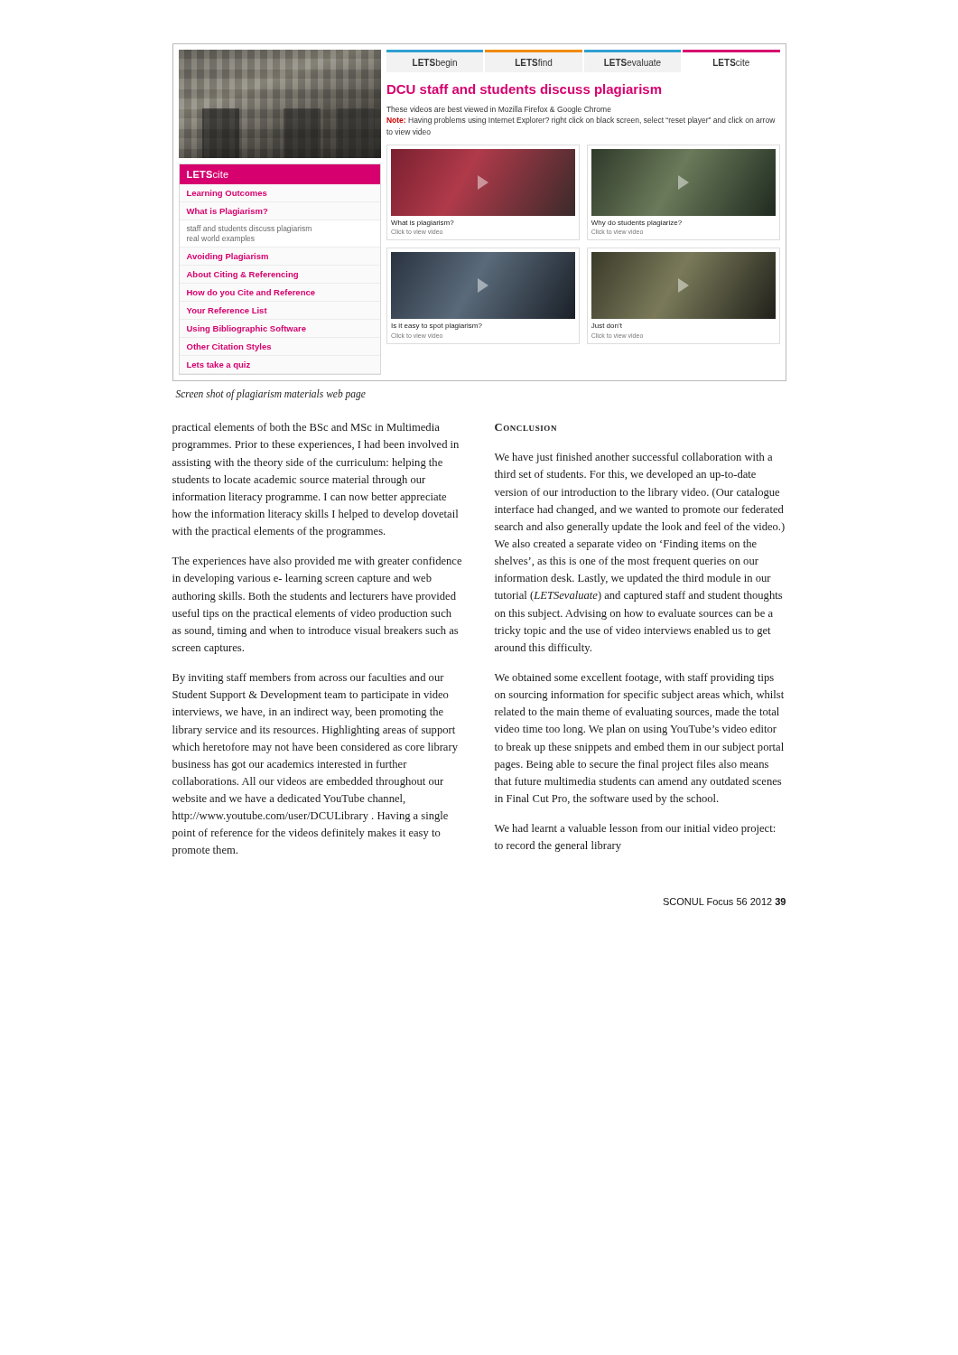LETScite
Learning Outcomes
What is Plagiarism?
staff and students discuss plagiarism
real world examples
Avoiding Plagiarism
About Citing & Referencing
How do you Cite and Reference
Your Reference List
Using Bibliographic Software
Other Citation Styles
Lets take a quiz
LETSbegin
LETSfind
LETSevaluate
LETScite
DCU staff and students discuss plagiarism
These videos are best viewed in Mozilla Firefox & Google Chrome
Note: Having problems using Internet Explorer? right click on black screen, select “reset player” and click on arrow to view video
What is plagiarism?Click to view video
Why do students plagiarize?Click to view video
Is it easy to spot plagiarism?Click to view video
Just don’tClick to view video
Screen shot of plagiarism materials web page
practical elements of both the BSc and MSc in Multimedia programmes. Prior to these experiences, I had been involved in assisting with the theory side of the curriculum: helping the students to locate academic source material through our information literacy programme. I can now better appreciate how the information literacy skills I helped to develop dovetail with the practical elements of the programmes.
The experiences have also provided me with greater confidence in developing various e- learning screen capture and web authoring skills. Both the students and lecturers have provided useful tips on the practical elements of video production such as sound, timing and when to introduce visual breakers such as screen captures.
By inviting staff members from across our faculties and our Student Support & Development team to participate in video interviews, we have, in an indirect way, been promoting the library service and its resources. Highlighting areas of support which heretofore may not have been considered as core library business has got our academics interested in further collaborations. All our videos are embedded throughout our website and we have a dedicated YouTube channel, http://www.youtube.com/user/DCULibrary . Having a single point of reference for the videos definitely makes it easy to promote them.
Conclusion
We have just finished another successful collaboration with a third set of students. For this, we developed an up-to-date version of our introduction to the library video. (Our catalogue interface had changed, and we wanted to promote our federated search and also generally update the look and feel of the video.) We also created a separate video on ‘Finding items on the shelves’, as this is one of the most frequent queries on our information desk. Lastly, we updated the third module in our tutorial (LETSevaluate) and captured staff and student thoughts on this subject. Advising on how to evaluate sources can be a tricky topic and the use of video interviews enabled us to get around this difficulty.
We obtained some excellent footage, with staff providing tips on sourcing information for specific subject areas which, whilst related to the main theme of evaluating sources, made the total video time too long. We plan on using YouTube’s video editor to break up these snippets and embed them in our subject portal pages. Being able to secure the final project files also means that future multimedia students can amend any outdated scenes in Final Cut Pro, the software used by the school.
We had learnt a valuable lesson from our initial video project: to record the general library
SCONUL Focus 56 2012 39